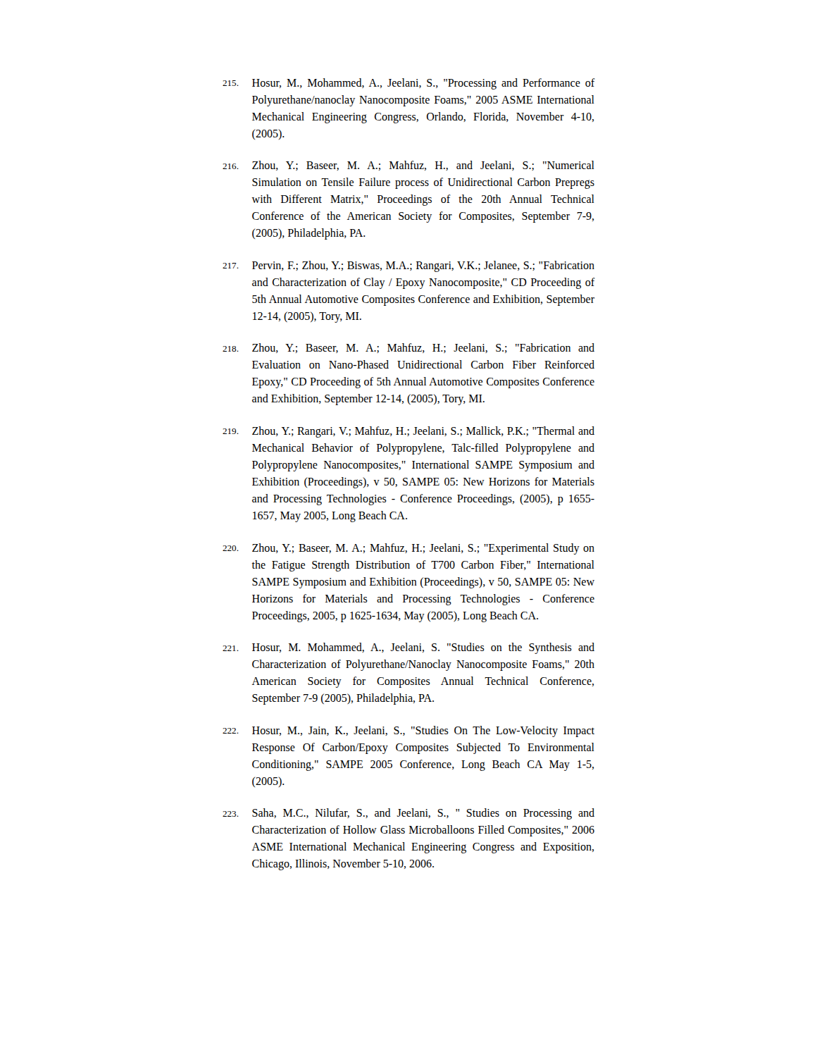Hosur, M., Mohammed, A., Jeelani, S., "Processing and Performance of Polyurethane/nanoclay Nanocomposite Foams," 2005 ASME International Mechanical Engineering Congress, Orlando, Florida, November 4-10, (2005).
Zhou, Y.; Baseer, M. A.; Mahfuz, H., and Jeelani, S.; "Numerical Simulation on Tensile Failure process of Unidirectional Carbon Prepregs with Different Matrix," Proceedings of the 20th Annual Technical Conference of the American Society for Composites, September 7-9, (2005), Philadelphia, PA.
Pervin, F.; Zhou, Y.; Biswas, M.A.; Rangari, V.K.; Jelanee, S.; "Fabrication and Characterization of Clay / Epoxy Nanocomposite," CD Proceeding of 5th Annual Automotive Composites Conference and Exhibition, September 12-14, (2005), Tory, MI.
Zhou, Y.; Baseer, M. A.; Mahfuz, H.; Jeelani, S.; "Fabrication and Evaluation on Nano-Phased Unidirectional Carbon Fiber Reinforced Epoxy," CD Proceeding of 5th Annual Automotive Composites Conference and Exhibition, September 12-14, (2005), Tory, MI.
Zhou, Y.; Rangari, V.; Mahfuz, H.; Jeelani, S.; Mallick, P.K.; "Thermal and Mechanical Behavior of Polypropylene, Talc-filled Polypropylene and Polypropylene Nanocomposites," International SAMPE Symposium and Exhibition (Proceedings), v 50, SAMPE 05: New Horizons for Materials and Processing Technologies - Conference Proceedings, (2005), p 1655-1657, May 2005, Long Beach CA.
Zhou, Y.; Baseer, M. A.; Mahfuz, H.; Jeelani, S.; "Experimental Study on the Fatigue Strength Distribution of T700 Carbon Fiber," International SAMPE Symposium and Exhibition (Proceedings), v 50, SAMPE 05: New Horizons for Materials and Processing Technologies - Conference Proceedings, 2005, p 1625-1634, May (2005), Long Beach CA.
Hosur, M. Mohammed, A., Jeelani, S. "Studies on the Synthesis and Characterization of Polyurethane/Nanoclay Nanocomposite Foams," 20th American Society for Composites Annual Technical Conference, September 7-9 (2005), Philadelphia, PA.
Hosur, M., Jain, K., Jeelani, S., "Studies On The Low-Velocity Impact Response Of Carbon/Epoxy Composites Subjected To Environmental Conditioning," SAMPE 2005 Conference, Long Beach CA May 1-5, (2005).
Saha, M.C., Nilufar, S., and Jeelani, S., " Studies on Processing and Characterization of Hollow Glass Microballoons Filled Composites," 2006 ASME International Mechanical Engineering Congress and Exposition, Chicago, Illinois, November 5-10, 2006.